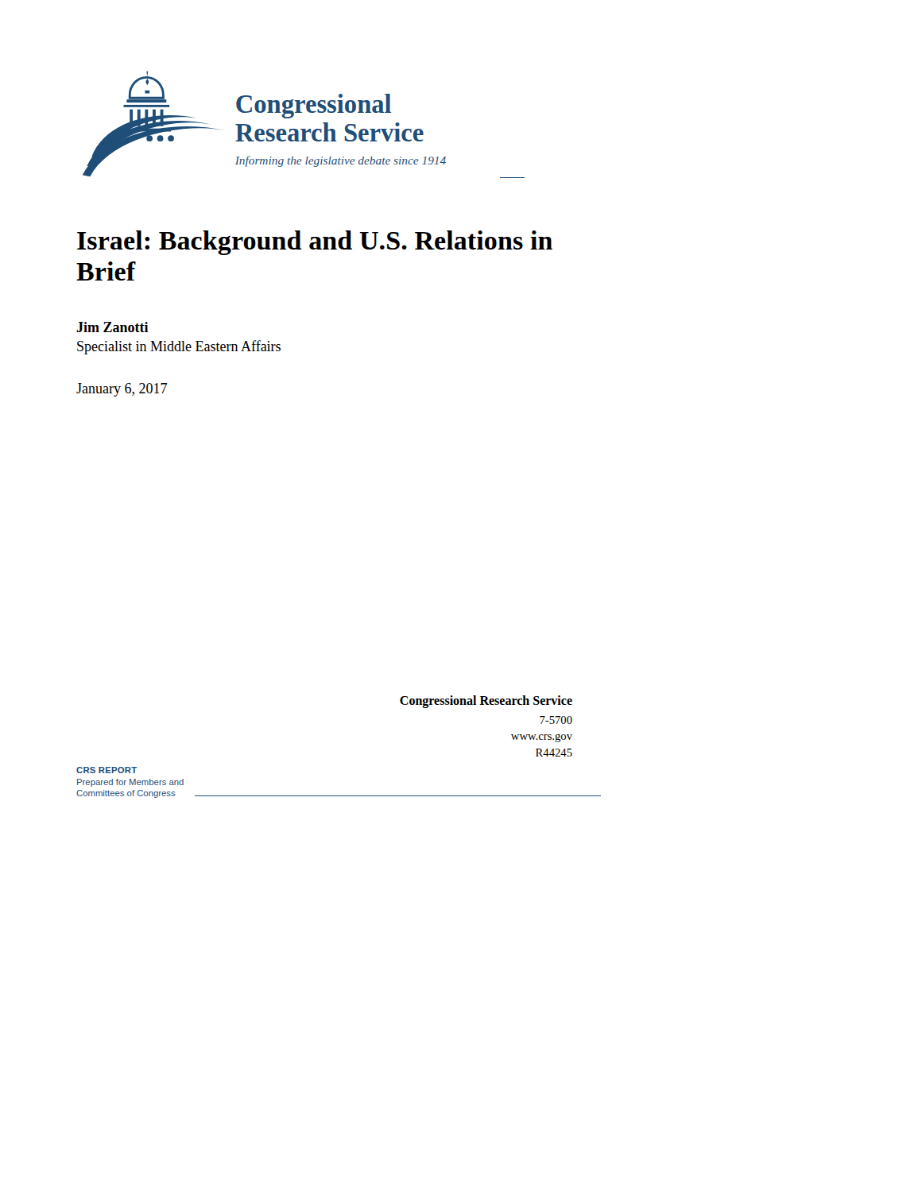Congressional Research Service Informing the legislative debate since 1914
Israel: Background and U.S. Relations in Brief
Jim Zanotti
Specialist in Middle Eastern Affairs
January 6, 2017
Congressional Research Service
7-5700
www.crs.gov
R44245
CRS REPORT
Prepared for Members and
Committees of Congress